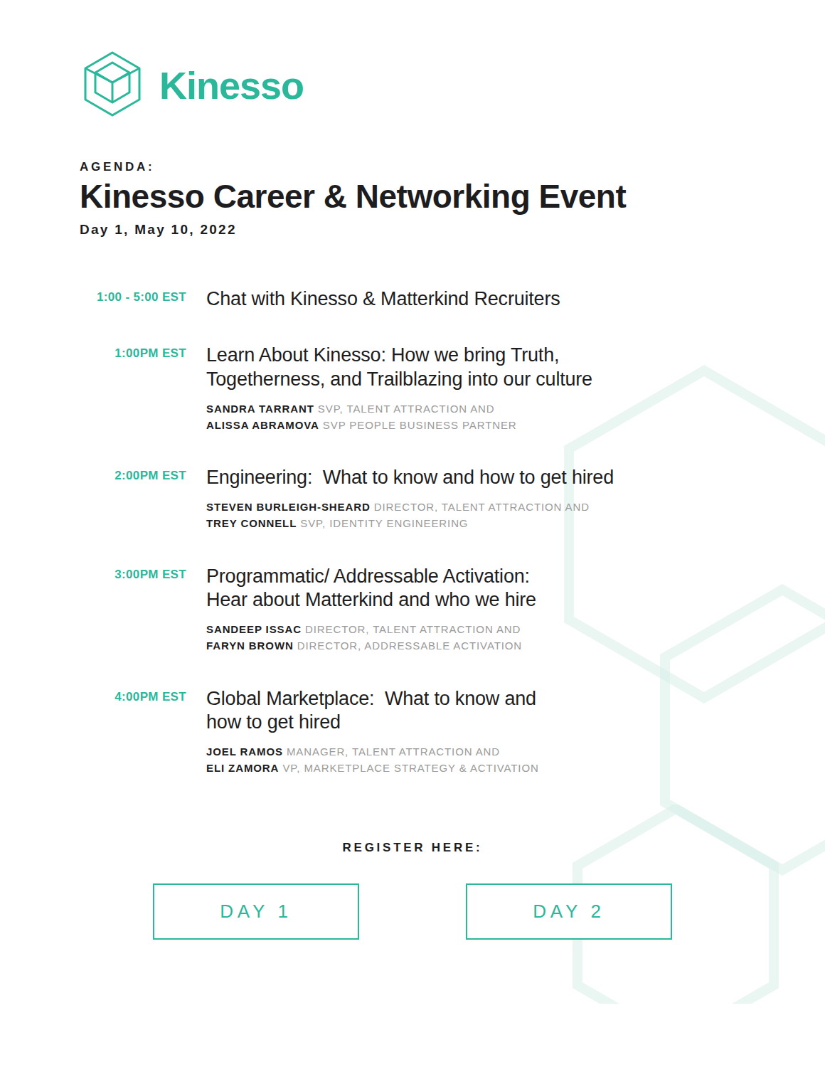Kinesso
Agenda:
Kinesso Career & Networking Event
Day 1, May 10, 2022
1:00 - 5:00 EST
Chat with Kinesso & Matterkind Recruiters
1:00PM EST
Learn About Kinesso: How we bring Truth,
Togetherness, and Trailblazing into our culture
Sandra Tarrant SVP, Talent Attraction and
Alissa Abramova SVP People Business Partner
2:00PM EST
Engineering: What to know and how to get hired
Steven Burleigh-Sheard Director, Talent Attraction and
Trey Connell SVP, Identity Engineering
3:00PM EST
Programmatic/ Addressable Activation:
Hear about Matterkind and who we hire
Sandeep Issac Director, Talent Attraction and
Faryn Brown Director, Addressable Activation
4:00PM EST
Global Marketplace: What to know and
how to get hired
Joel Ramos Manager, Talent Attraction and
Eli Zamora VP, Marketplace Strategy & Activation
Register Here:
Day 1 Day 2